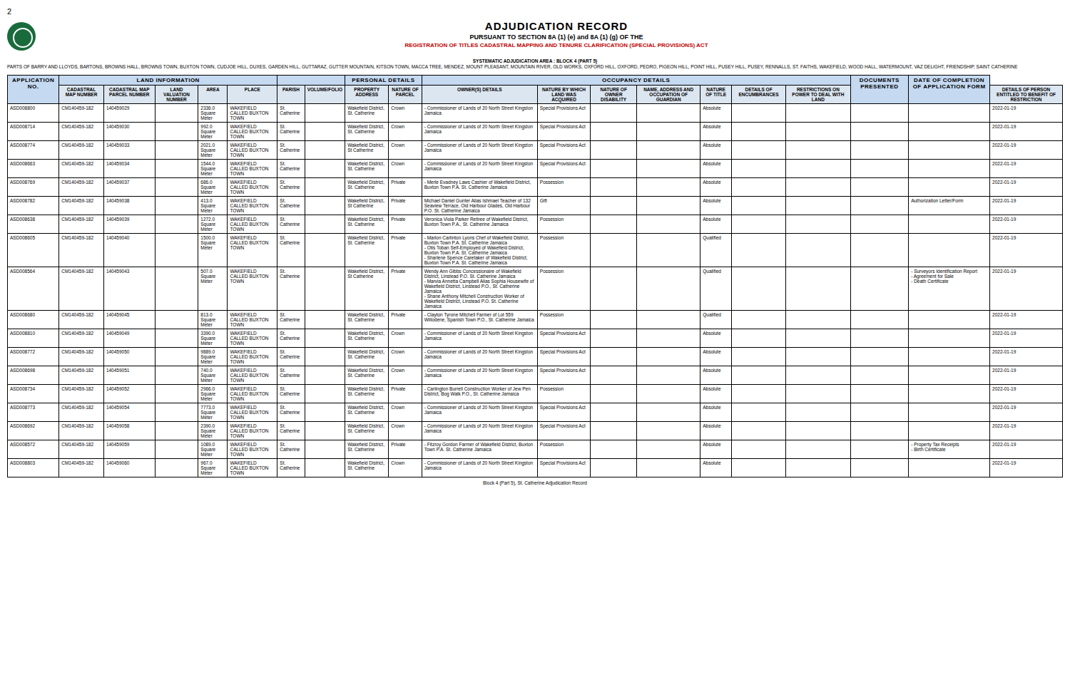2
ADJUDICATION RECORD
PURSUANT TO SECTION 8A (1) (e) and 8A (1) (g) OF THE
REGISTRATION OF TITLES CADASTRAL MAPPING AND TENURE CLARIFICATION (SPECIAL PROVISIONS) ACT
SYSTEMATIC ADJUDICATION AREA : BLOCK 4 (PART 5)
PARTS OF BARRY AND LLOYDS, BARTONS, BROWNS HALL, BROWNS TOWN, BUXTON TOWN, CUDJOE HILL, DUXES, GARDEN HILL, GUTTARAZ, GUTTER MOUNTAIN, KITSON TOWN, MACCA TREE, MENDEZ, MOUNT PLEASANT, MOUNTAIN RIVER, OLD WORKS, OXFORD HILL, OXFORD, PEDRO, PIGEON HILL, POINT HILL, PUSEY HILL, PUSEY, RENNALLS, ST. FAITHS, WAKEFIELD, WOOD HALL, WATERMOUNT, VAZ DELIGHT, FRIENDSHIP, SAINT CATHERINE
| APPLICATION NO. | LAND INFORMATION | | PERSONAL DETAILS | OCCUPANCY DETAILS | DOCUMENTS PRESENTED | DATE OF COMPLETION OF APPLICATION FORM |
| --- | --- | --- | --- | --- | --- | --- |
| CADASTRAL MAP NUMBER | CADASTRAL MAP PARCEL NUMBER | LAND VALUATION NUMBER | AREA | PLACE | PARISH | VOLUME/FOLIO | PROPERTY ADDRESS | NATURE OF PARCEL | OWNER(S) DETAILS | NATURE BY WHICH LAND WAS ACQUIRED | NATURE OF OWNER DISABILITY | NAME, ADDRESS AND OCCUPATION OF GUARDIAN | NATURE OF TITLE | DETAILS OF ENCUMBRANCES | RESTRICTIONS ON POWER TO DEAL WITH LAND | DETAILS OF PERSON ENTITLED TO BENEFIT OF RESTRICTION |
| ASD008800 | CM140459-182 | 140459029 | | 2336.0 Square Meter | WAKEFIELD CALLED BUXTON TOWN | St. Catherine | | Wakefield District, St. Catherine | Crown | - Commissioner of Lands of 20 North Street Kingston Jamaica | Special Provisions Act | | | Absolute | | | | | 2022-01-19 |
| ASD008714 | CM140459-182 | 140459030 | | 992.0 Square Meter | WAKEFIELD CALLED BUXTON TOWN | St. Catherine | | Wakefield District, St. Catherine | Crown | - Commissioner of Lands of 20 North Street Kingston Jamaica | Special Provisions Act | | | Absolute | | | | | 2022-01-19 |
| ASD008774 | CM140459-182 | 140459033 | | 2021.0 Square Meter | WAKEFIELD CALLED BUXTON TOWN | St. Catherine | | Wakefield District, St Catherine | Crown | - Commissioner of Lands of 20 North Street Kingston Jamaica | Special Provisions Act | | | Absolute | | | | | 2022-01-19 |
| ASD008663 | CM140459-182 | 140459034 | | 1544.0 Square Meter | WAKEFIELD CALLED BUXTON TOWN | St. Catherine | | Wakefield District, St. Catherine | Crown | - Commissioner of Lands of 20 North Street Kingston Jamaica | Special Provisions Act | | | Absolute | | | | | 2022-01-19 |
| ASD008769 | CM140459-182 | 140459037 | | 686.0 Square Meter | WAKEFIELD CALLED BUXTON TOWN | St. Catherine | | Wakefield District, St. Catherine | Private | - Merle Evadney Laws Cashier of Wakefield District, Buxton Town P.A. St. Catherine Jamaica | Possession | | | Absolute | | | | | 2022-01-19 |
| ASD008782 | CM140459-182 | 140459038 | | 413.0 Square Meter | WAKEFIELD CALLED BUXTON TOWN | St. Catherine | | Wakefield District, St Catherine | Private | Michael Daniel Gunter Alias Ishmael Teacher of 132 Seaview Terrace, Old Harbour Glades, Old Harbour P.O. St. Catherine Jamaica | Gift | | | Absolute | | | | Authorization Letter/Form | 2022-01-19 |
| ASD008638 | CM140459-182 | 140459039 | | 1272.0 Square Meter | WAKEFIELD CALLED BUXTON TOWN | St. Catherine | | Wakefield District, St. Catherine | Private | Veronica Viola Parker Retiree of Wakefield District, Buxton Town P.A., St. Catherine Jamaica | Possession | | | Absolute | | | | | 2022-01-19 |
| ASD008605 | CM140459-182 | 140459040 | | 1500.0 Square Meter | WAKEFIELD CALLED BUXTON TOWN | St. Catherine | | Wakefield District, St. Catherine | Private | - Marlon Carlinton Lyons Chef of Wakefield District, Buxton Town P.A. St. Catherine Jamaica - Otis Toban Self-Employed of Wakefield District, Buxton Town P.A. St. Catherine Jamaica - Sharlene Spence Caretaker of Wakefield District, Buxton Town P.A. St. Catherine Jamaica | Possession | | | Qualified | | | | | 2022-01-19 |
| ASD008564 | CM140459-182 | 140459043 | | 507.0 Square Meter | WAKEFIELD CALLED BUXTON TOWN | St. Catherine | | Wakefield District, St Catherine | Private | Wendy Ann Gibbs Concessionaire of Wakefield District, Linstead P.O. St. Catherine Jamaica - Marvia Annetta Campbell Alias Sophia Housewife of Wakefield District, Linstead P.O., St. Catherine Jamaica - Shane Anthony Mitchell Construction Worker of Wakefield District, Linstead P.O. St. Catherine Jamaica | Possession | | | Qualified | | | | - Surveyors Identification Report - Agreement for Sale - Death Certificate | 2022-01-19 |
| ASD008680 | CM140459-182 | 140459045 | | 813.0 Square Meter | WAKEFIELD CALLED BUXTON TOWN | St. Catherine | | Wakefield District, St. Catherine | Private | - Clayton Tyrone Mitchell Farmer of Lot 559 Willodene, Spanish Town P.O., St. Catherine Jamaica | Possession | | | Qualified | | | | | 2022-01-19 |
| ASD008810 | CM140459-182 | 140459049 | | 3390.0 Square Meter | WAKEFIELD CALLED BUXTON TOWN | St. Catherine | | Wakefield District, St. Catherine | Crown | - Commissioner of Lands of 20 North Street Kingston Jamaica | Special Provisions Act | | | Absolute | | | | | 2022-01-19 |
| ASD008772 | CM140459-182 | 140459050 | | 9889.0 Square Meter | WAKEFIELD CALLED BUXTON TOWN | St. Catherine | | Wakefield District, St. Catherine | Crown | - Commissioner of Lands of 20 North Street Kingston Jamaica | Special Provisions Act | | | Absolute | | | | | 2022-01-19 |
| ASD008698 | CM140459-182 | 140459051 | | 740.0 Square Meter | WAKEFIELD CALLED BUXTON TOWN | St. Catherine | | Wakefield District, St. Catherine | Crown | - Commissioner of Lands of 20 North Street Kingston Jamaica | Special Provisions Act | | | Absolute | | | | | 2022-01-19 |
| ASD008734 | CM140459-182 | 140459052 | | 2966.0 Square Meter | WAKEFIELD CALLED BUXTON TOWN | St. Catherine | | Wakefield District, St. Catherine | Private | - Carlington Burrell Construction Worker of Jew Pen District, Bog Walk P.O., St. Catherine Jamaica | Possession | | | Absolute | | | | | 2022-01-19 |
| ASD008773 | CM140459-182 | 140459054 | | 7773.0 Square Meter | WAKEFIELD CALLED BUXTON TOWN | St. Catherine | | Wakefield District, St. Catherine | Crown | - Commissioner of Lands of 20 North Street Kingston Jamaica | Special Provisions Act | | | Absolute | | | | | 2022-01-19 |
| ASD008692 | CM140459-182 | 140459058 | | 2390.0 Square Meter | WAKEFIELD CALLED BUXTON TOWN | St. Catherine | | Wakefield District, St. Catherine | Crown | - Commissioner of Lands of 20 North Street Kingston Jamaica | Special Provisions Act | | | Absolute | | | | | 2022-01-19 |
| ASD008572 | CM140459-182 | 140459059 | | 1089.0 Square Meter | WAKEFIELD CALLED BUXTON TOWN | St. Catherine | | Wakefield District, St. Catherine | Private | - Fitzroy Gordon Farmer of Wakefield District, Buxton Town P.A. St. Catherine Jamaica | Possession | | | Absolute | | | | - Property Tax Receipts - Birth Certificate | 2022-01-19 |
| ASD008803 | CM140459-182 | 140459060 | | 967.0 Square Meter | WAKEFIELD CALLED BUXTON TOWN | St. Catherine | | Wakefield District, St. Catherine | Crown | - Commissioner of Lands of 20 North Street Kingston Jamaica | Special Provisions Act | | | Absolute | | | | | 2022-01-19 |
Block 4 (Part 5), St. Catherine Adjudication Record